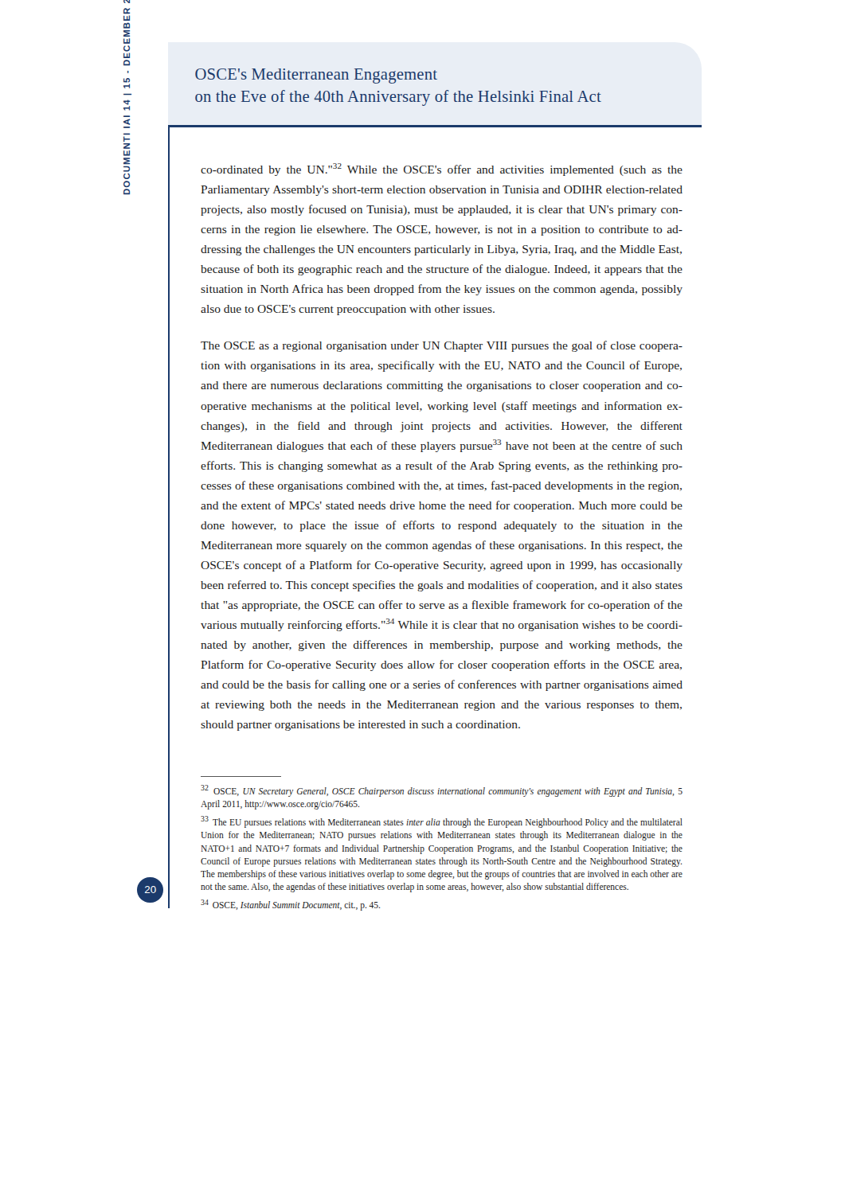DOCUMENTI IAI 14 | 15 - DECEMBER 2014 ISSN 2280-6164 © 2014 IAI
OSCE's Mediterranean Engagement
on the Eve of the 40th Anniversary of the Helsinki Final Act
co-ordinated by the UN."32 While the OSCE's offer and activities implemented (such as the Parliamentary Assembly's short-term election observation in Tunisia and ODIHR election-related projects, also mostly focused on Tunisia), must be applauded, it is clear that UN's primary concerns in the region lie elsewhere. The OSCE, however, is not in a position to contribute to addressing the challenges the UN encounters particularly in Libya, Syria, Iraq, and the Middle East, because of both its geographic reach and the structure of the dialogue. Indeed, it appears that the situation in North Africa has been dropped from the key issues on the common agenda, possibly also due to OSCE's current preoccupation with other issues.
The OSCE as a regional organisation under UN Chapter VIII pursues the goal of close cooperation with organisations in its area, specifically with the EU, NATO and the Council of Europe, and there are numerous declarations committing the organisations to closer cooperation and cooperative mechanisms at the political level, working level (staff meetings and information exchanges), in the field and through joint projects and activities. However, the different Mediterranean dialogues that each of these players pursue33 have not been at the centre of such efforts. This is changing somewhat as a result of the Arab Spring events, as the rethinking processes of these organisations combined with the, at times, fast-paced developments in the region, and the extent of MPCs' stated needs drive home the need for cooperation. Much more could be done however, to place the issue of efforts to respond adequately to the situation in the Mediterranean more squarely on the common agendas of these organisations. In this respect, the OSCE's concept of a Platform for Co-operative Security, agreed upon in 1999, has occasionally been referred to. This concept specifies the goals and modalities of cooperation, and it also states that "as appropriate, the OSCE can offer to serve as a flexible framework for co-operation of the various mutually reinforcing efforts."34 While it is clear that no organisation wishes to be coordinated by another, given the differences in membership, purpose and working methods, the Platform for Co-operative Security does allow for closer cooperation efforts in the OSCE area, and could be the basis for calling one or a series of conferences with partner organisations aimed at reviewing both the needs in the Mediterranean region and the various responses to them, should partner organisations be interested in such a coordination.
32 OSCE, UN Secretary General, OSCE Chairperson discuss international community's engagement with Egypt and Tunisia, 5 April 2011, http://www.osce.org/cio/76465.
33 The EU pursues relations with Mediterranean states inter alia through the European Neighbourhood Policy and the multilateral Union for the Mediterranean; NATO pursues relations with Mediterranean states through its Mediterranean dialogue in the NATO+1 and NATO+7 formats and Individual Partnership Cooperation Programs, and the Istanbul Cooperation Initiative; the Council of Europe pursues relations with Mediterranean states through its North-South Centre and the Neighbourhood Strategy. The memberships of these various initiatives overlap to some degree, but the groups of countries that are involved in each other are not the same. Also, the agendas of these initiatives overlap in some areas, however, also show substantial differences.
34 OSCE, Istanbul Summit Document, cit., p. 45.
20